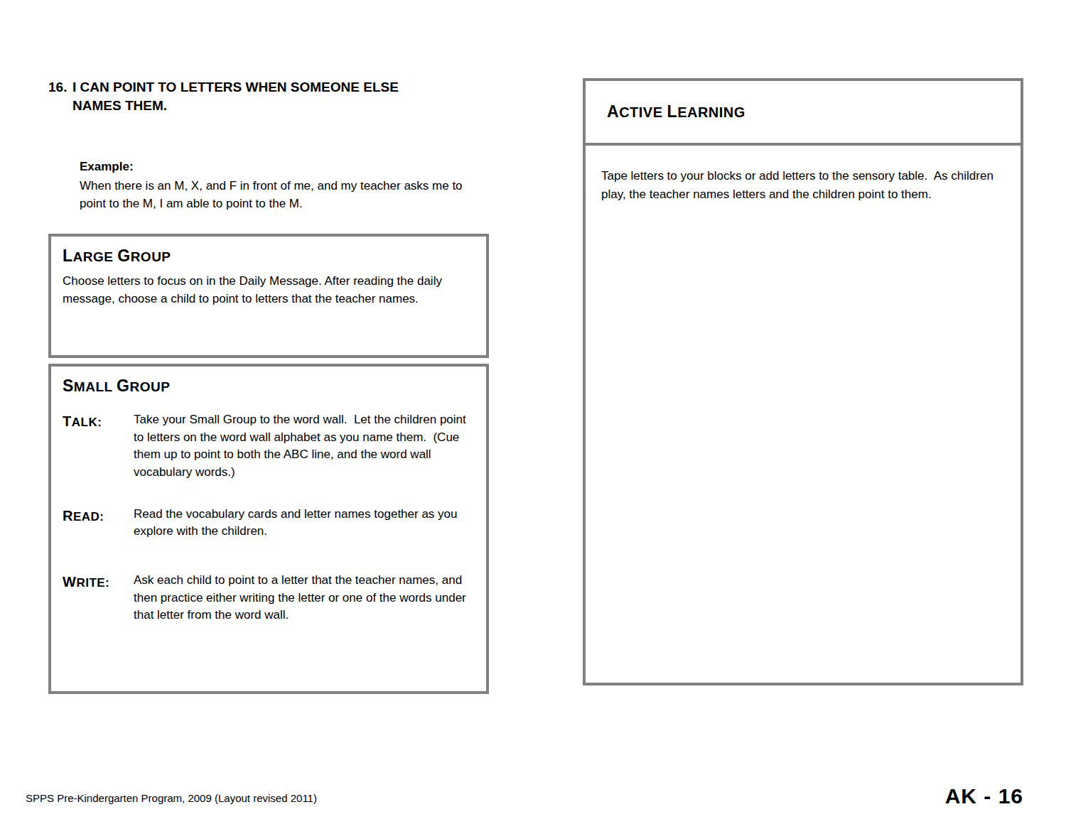16. I CAN POINT TO LETTERS WHEN SOMEONE ELSE
NAMES THEM.
Example: When there is an M, X, and F in front of me, and my teacher asks me to point to the M, I am able to point to the M.
LARGE GROUP
Choose letters to focus on in the Daily Message. After reading the daily message, choose a child to point to letters that the teacher names.
SMALL GROUP
TALK:
Take your Small Group to the word wall. Let the children point to letters on the word wall alphabet as you name them. (Cue them up to point to both the ABC line, and the word wall vocabulary words.)
READ:
Read the vocabulary cards and letter names together as you explore with the children.
WRITE:
Ask each child to point to a letter that the teacher names, and then practice either writing the letter or one of the words under that letter from the word wall.
ACTIVE LEARNING
Tape letters to your blocks or add letters to the sensory table. As children play, the teacher names letters and the children point to them.
SPPS Pre-Kindergarten Program, 2009 (Layout revised 2011)
AK - 16